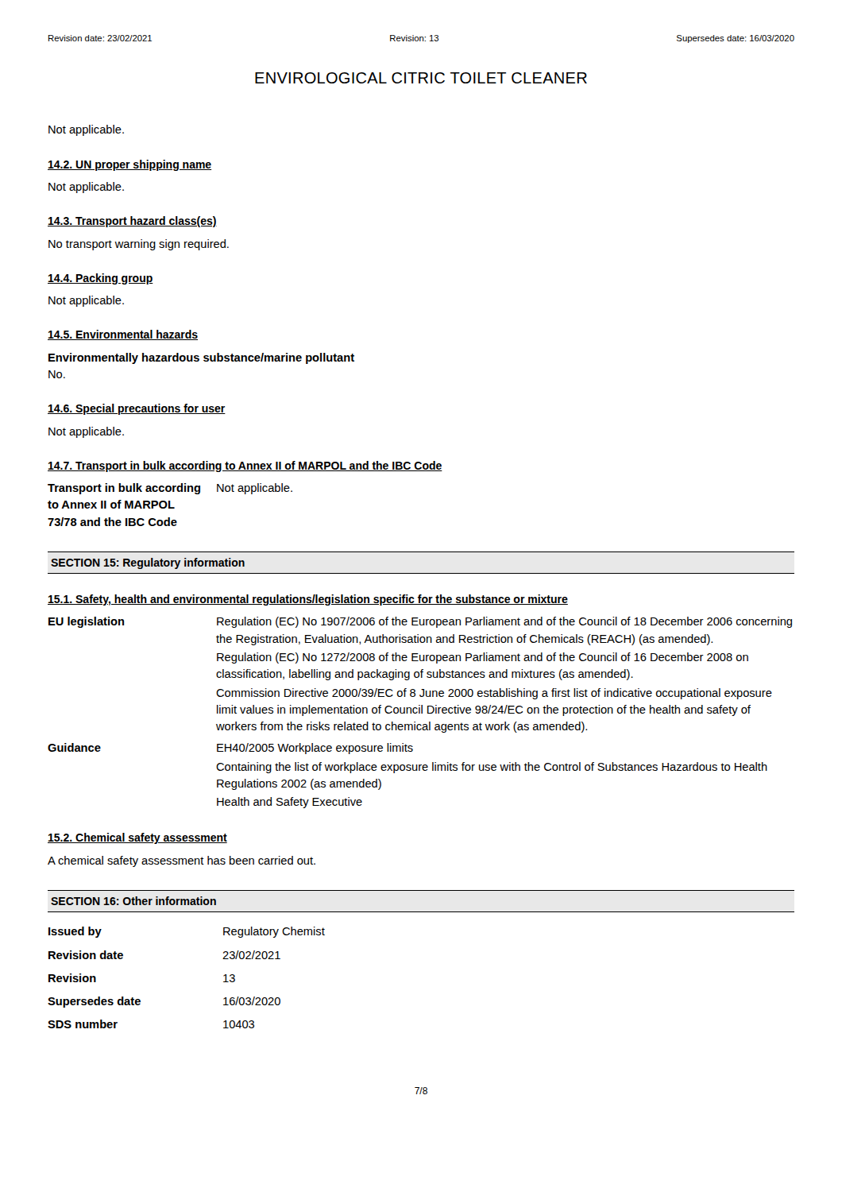Revision date: 23/02/2021 Revision: 13 Supersedes date: 16/03/2020
ENVIROLOGICAL CITRIC TOILET CLEANER
Not applicable.
14.2. UN proper shipping name
Not applicable.
14.3. Transport hazard class(es)
No transport warning sign required.
14.4. Packing group
Not applicable.
14.5. Environmental hazards
Environmentally hazardous substance/marine pollutant
No.
14.6. Special precautions for user
Not applicable.
14.7. Transport in bulk according to Annex II of MARPOL and the IBC Code
Transport in bulk according to Annex II of MARPOL 73/78 and the IBC Code
Not applicable.
SECTION 15: Regulatory information
15.1. Safety, health and environmental regulations/legislation specific for the substance or mixture
EU legislation
Regulation (EC) No 1907/2006 of the European Parliament and of the Council of 18 December 2006 concerning the Registration, Evaluation, Authorisation and Restriction of Chemicals (REACH) (as amended).
Regulation (EC) No 1272/2008 of the European Parliament and of the Council of 16 December 2008 on classification, labelling and packaging of substances and mixtures (as amended).
Commission Directive 2000/39/EC of 8 June 2000 establishing a first list of indicative occupational exposure limit values in implementation of Council Directive 98/24/EC on the protection of the health and safety of workers from the risks related to chemical agents at work (as amended).
Guidance
EH40/2005 Workplace exposure limits
Containing the list of workplace exposure limits for use with the Control of Substances Hazardous to Health Regulations 2002 (as amended)
Health and Safety Executive
15.2. Chemical safety assessment
A chemical safety assessment has been carried out.
SECTION 16: Other information
| Issued by | Regulatory Chemist |
| Revision date | 23/02/2021 |
| Revision | 13 |
| Supersedes date | 16/03/2020 |
| SDS number | 10403 |
7/8